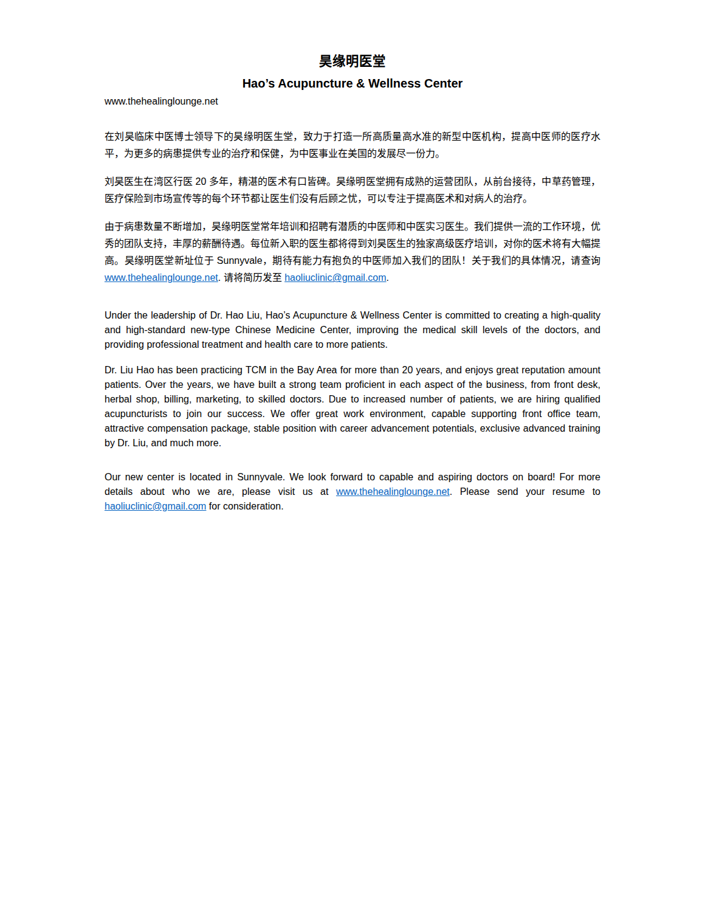昊缘明医堂
Hao’s Acupuncture & Wellness Center
www.thehealinglounge.net
在刘昊临床中医博士领导下的昊缘明医生堂，致力于打造一所高质量高水准的新型中医机构，提高中医师的医疗水平，为更多的病患提供专业的治疗和保健，为中医事业在美国的发展尽一份力。
刘昊医生在湾区行医 20 多年，精湛的医术有口皆碑。昊缘明医堂拥有成熟的运营团队，从前台接待，中草药管理，医疗保险到市场宣传等的每个环节都让医生们没有后顾之忧，可以专注于提高医术和对病人的治疗。
由于病患数量不断增加，昊缘明医堂常年培训和招聘有潜质的中医师和中医实习医生。我们提供一流的工作环境，优秀的团队支持，丰厚的薪酬待遇。每位新入职的医生都将得到刘昊医生的独家高级医疗培训，对你的医术将有大幅提高。昊缘明医堂新址位于 Sunnyvale，期待有能力有抱负的中医师加入我们的团队！关于我们的具体情况，请查询 www.thehealinglounge.net. 请将简历发至 haoliuclinic@gmail.com.
Under the leadership of Dr. Hao Liu, Hao’s Acupuncture & Wellness Center is committed to creating a high-quality and high-standard new-type Chinese Medicine Center, improving the medical skill levels of the doctors, and providing professional treatment and health care to more patients.
Dr. Liu Hao has been practicing TCM in the Bay Area for more than 20 years, and enjoys great reputation amount patients. Over the years, we have built a strong team proficient in each aspect of the business, from front desk, herbal shop, billing, marketing, to skilled doctors. Due to increased number of patients, we are hiring qualified acupuncturists to join our success. We offer great work environment, capable supporting front office team, attractive compensation package, stable position with career advancement potentials, exclusive advanced training by Dr. Liu, and much more.
Our new center is located in Sunnyvale. We look forward to capable and aspiring doctors on board! For more details about who we are, please visit us at www.thehealinglounge.net. Please send your resume to haoliuclinic@gmail.com for consideration.